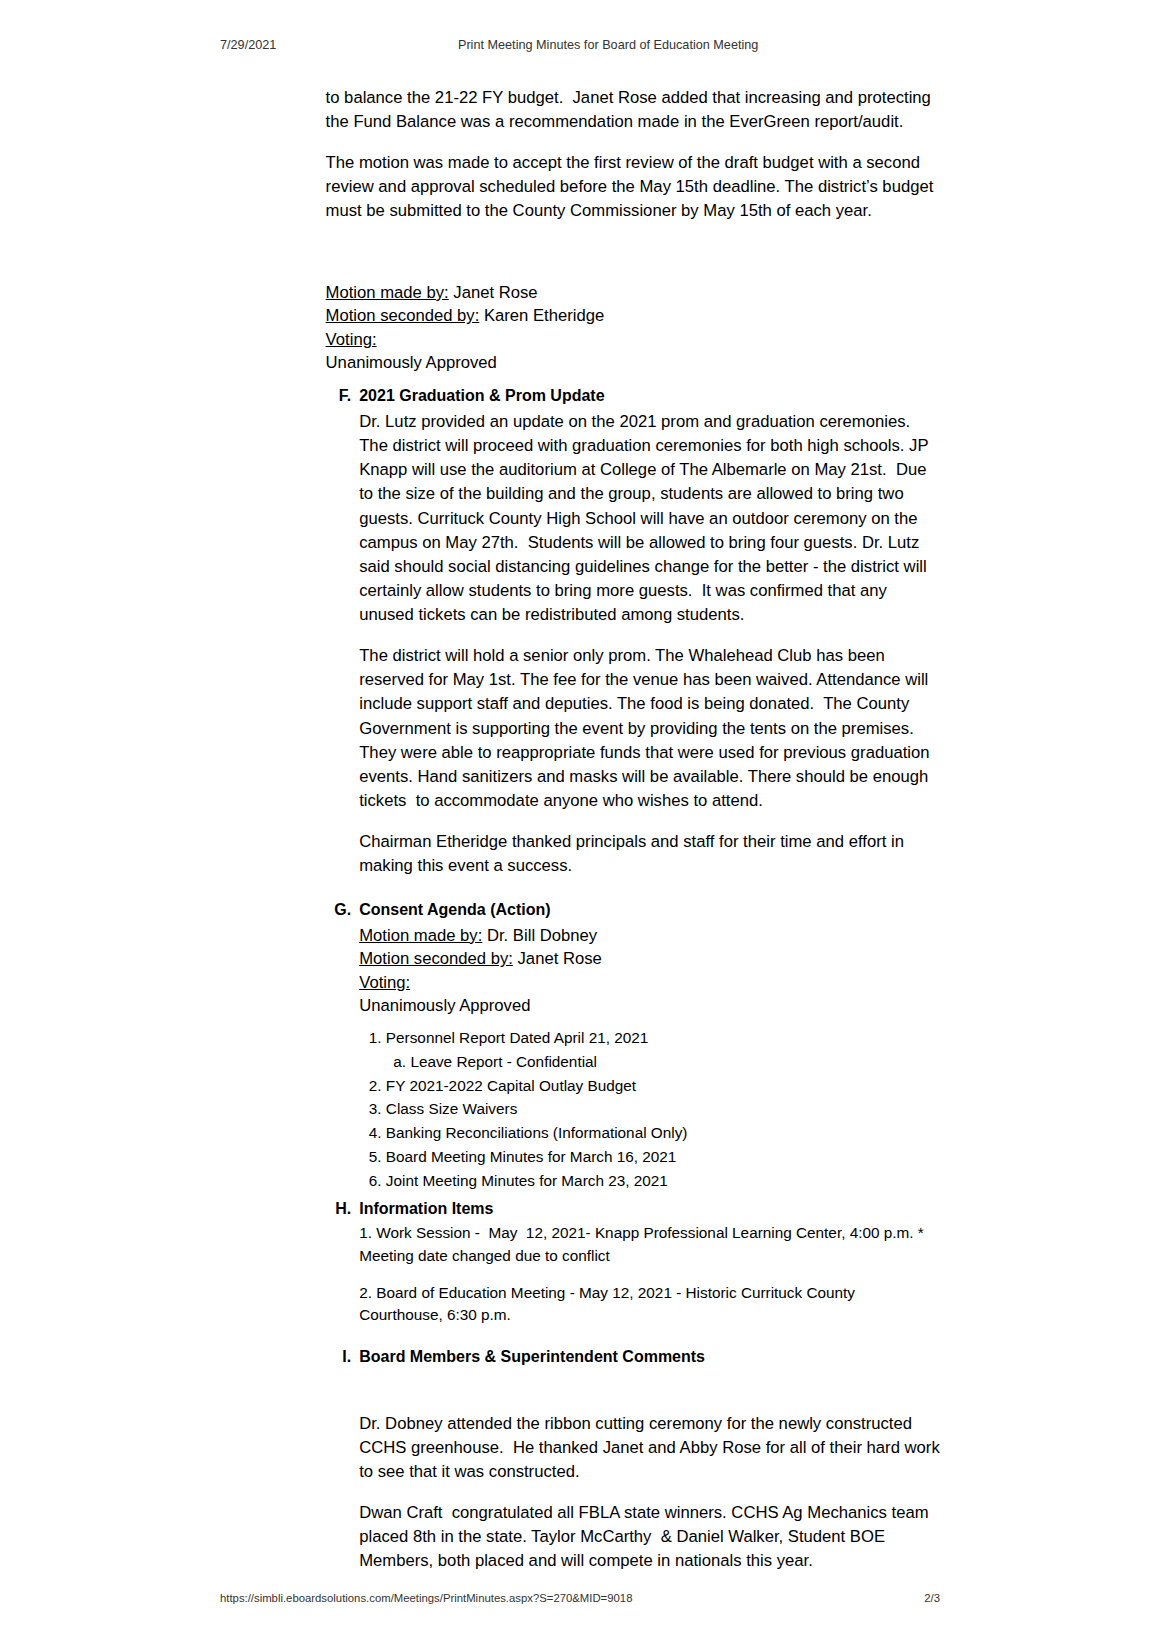7/29/2021
Print Meeting Minutes for Board of Education Meeting
to balance the 21-22 FY budget. Janet Rose added that increasing and protecting the Fund Balance was a recommendation made in the EverGreen report/audit.
The motion was made to accept the first review of the draft budget with a second review and approval scheduled before the May 15th deadline. The district’s budget must be submitted to the County Commissioner by May 15th of each year.
Motion made by: Janet Rose
Motion seconded by: Karen Etheridge
Voting:
Unanimously Approved
F.
2021 Graduation & Prom Update
Dr. Lutz provided an update on the 2021 prom and graduation ceremonies. The district will proceed with graduation ceremonies for both high schools. JP Knapp will use the auditorium at College of The Albemarle on May 21st. Due to the size of the building and the group, students are allowed to bring two guests. Currituck County High School will have an outdoor ceremony on the campus on May 27th. Students will be allowed to bring four guests. Dr. Lutz said should social distancing guidelines change for the better - the district will certainly allow students to bring more guests. It was confirmed that any unused tickets can be redistributed among students.
The district will hold a senior only prom. The Whalehead Club has been reserved for May 1st. The fee for the venue has been waived. Attendance will include support staff and deputies. The food is being donated. The County Government is supporting the event by providing the tents on the premises. They were able to reappropriate funds that were used for previous graduation events. Hand sanitizers and masks will be available. There should be enough tickets to accommodate anyone who wishes to attend.
Chairman Etheridge thanked principals and staff for their time and effort in making this event a success.
G.
Consent Agenda (Action)
Motion made by: Dr. Bill Dobney
Motion seconded by: Janet Rose
Voting:
Unanimously Approved
Personnel Report Dated April 21, 2021
Leave Report - Confidential
FY 2021-2022 Capital Outlay Budget
Class Size Waivers
Banking Reconciliations (Informational Only)
Board Meeting Minutes for March 16, 2021
Joint Meeting Minutes for March 23, 2021
H.
Information Items
1. Work Session - May 12, 2021- Knapp Professional Learning Center, 4:00 p.m. * Meeting date changed due to conflict
2. Board of Education Meeting - May 12, 2021 - Historic Currituck County Courthouse, 6:30 p.m.
I.
Board Members & Superintendent Comments
Dr. Dobney attended the ribbon cutting ceremony for the newly constructed CCHS greenhouse. He thanked Janet and Abby Rose for all of their hard work to see that it was constructed.
Dwan Craft congratulated all FBLA state winners. CCHS Ag Mechanics team placed 8th in the state. Taylor McCarthy & Daniel Walker, Student BOE Members, both placed and will compete in nationals this year.
https://simbli.eboardsolutions.com/Meetings/PrintMinutes.aspx?S=270&MID=9018
2/3